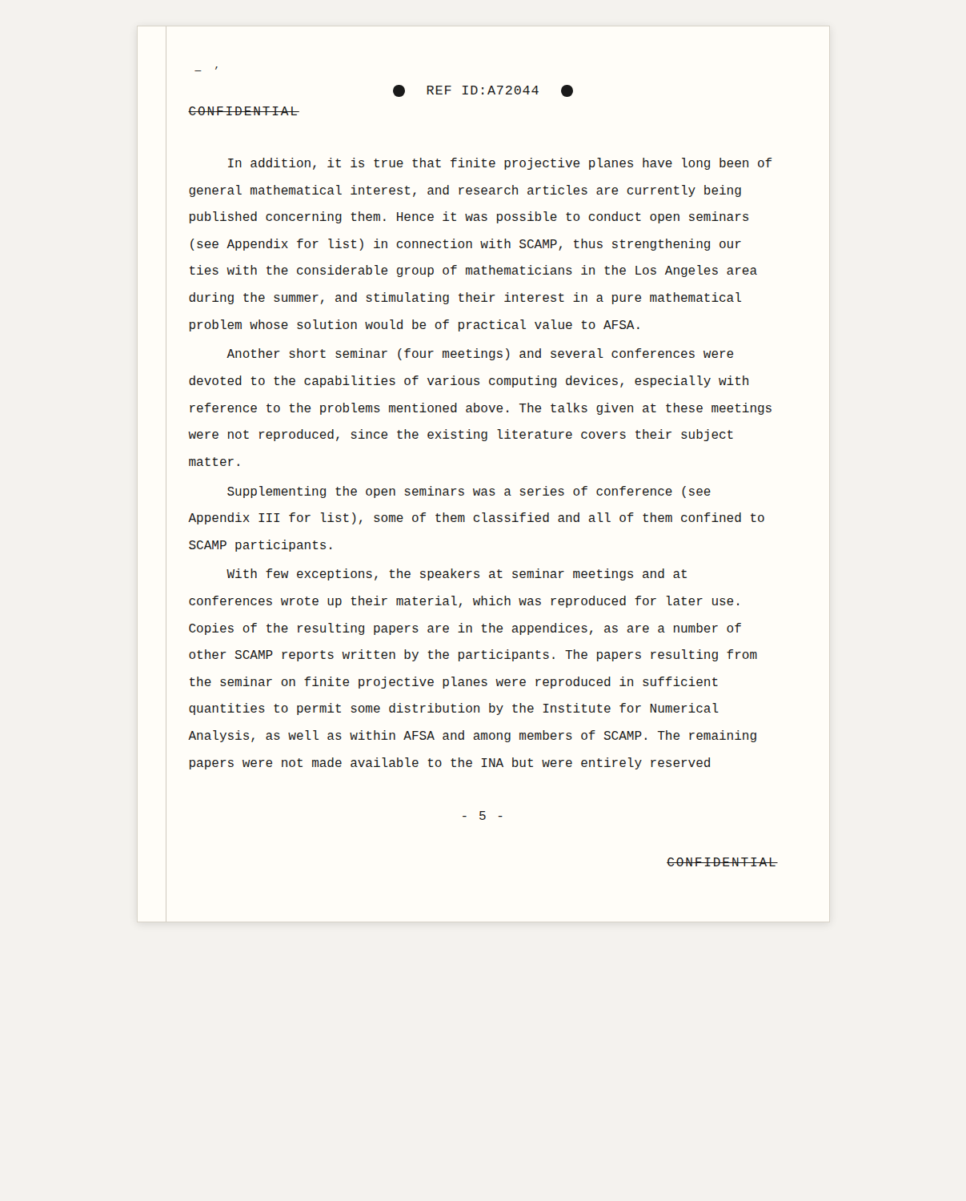— ’
REF ID:A72044
CONFIDENTIAL
In addition, it is true that finite projective planes have long been of general mathematical interest, and research articles are currently being published concerning them. Hence it was possible to conduct open seminars (see Appendix for list) in connection with SCAMP, thus strengthening our ties with the considerable group of mathematicians in the Los Angeles area during the summer, and stimulating their interest in a pure mathematical problem whose solution would be of practical value to AFSA.
Another short seminar (four meetings) and several conferences were devoted to the capabilities of various computing devices, especially with reference to the problems mentioned above. The talks given at these meetings were not reproduced, since the existing literature covers their subject matter.
Supplementing the open seminars was a series of conference (see Appendix III for list), some of them classified and all of them confined to SCAMP participants.
With few exceptions, the speakers at seminar meetings and at conferences wrote up their material, which was reproduced for later use. Copies of the resulting papers are in the appendices, as are a number of other SCAMP reports written by the participants. The papers resulting from the seminar on finite projective planes were reproduced in sufficient quantities to permit some distribution by the Institute for Numerical Analysis, as well as within AFSA and among members of SCAMP. The remaining papers were not made available to the INA but were entirely reserved
- 5 -
CONFIDENTIAL